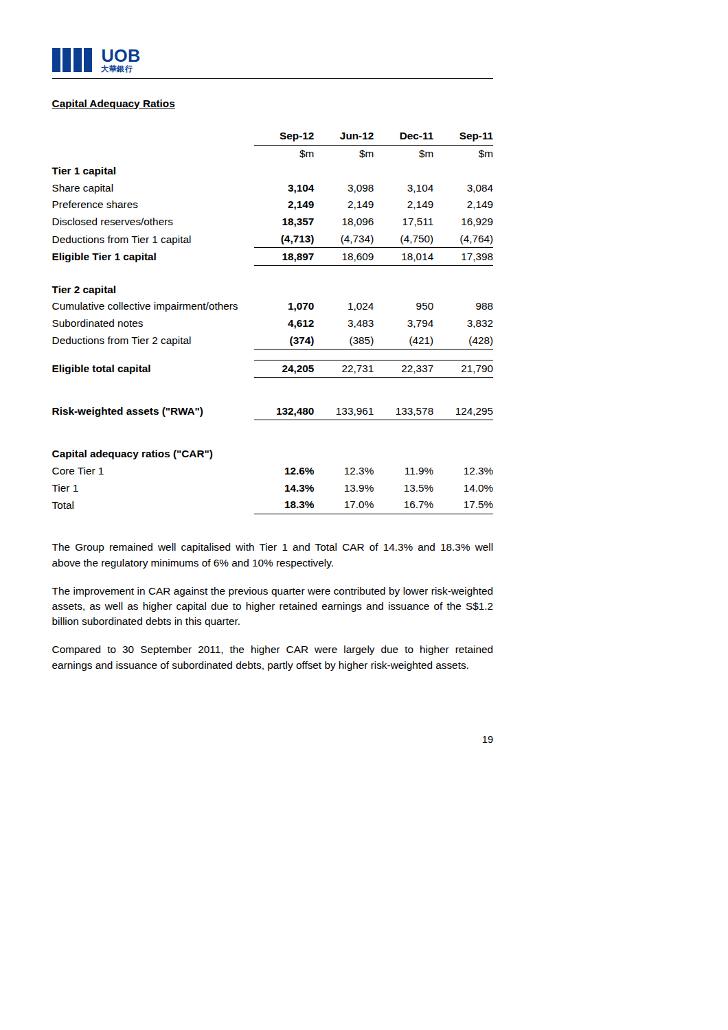UOB 大華銀行
Capital Adequacy Ratios
| | Sep-12 | Jun-12 | Dec-11 | Sep-11 |
| | $m | $m | $m | $m |
| Tier 1 capital | | | | |
| Share capital | 3,104 | 3,098 | 3,104 | 3,084 |
| Preference shares | 2,149 | 2,149 | 2,149 | 2,149 |
| Disclosed reserves/others | 18,357 | 18,096 | 17,511 | 16,929 |
| Deductions from Tier 1 capital | (4,713) | (4,734) | (4,750) | (4,764) |
| Eligible Tier 1 capital | 18,897 | 18,609 | 18,014 | 17,398 |
| Tier 2 capital | | | | |
| Cumulative collective impairment/others | 1,070 | 1,024 | 950 | 988 |
| Subordinated notes | 4,612 | 3,483 | 3,794 | 3,832 |
| Deductions from Tier 2 capital | (374) | (385) | (421) | (428) |
| Eligible total capital | 24,205 | 22,731 | 22,337 | 21,790 |
| Risk-weighted assets ("RWA") | 132,480 | 133,961 | 133,578 | 124,295 |
| Capital adequacy ratios ("CAR") | | | | |
| Core Tier 1 | 12.6% | 12.3% | 11.9% | 12.3% |
| Tier 1 | 14.3% | 13.9% | 13.5% | 14.0% |
| Total | 18.3% | 17.0% | 16.7% | 17.5% |
The Group remained well capitalised with Tier 1 and Total CAR of 14.3% and 18.3% well above the regulatory minimums of 6% and 10% respectively.
The improvement in CAR against the previous quarter were contributed by lower risk-weighted assets, as well as higher capital due to higher retained earnings and issuance of the S$1.2 billion subordinated debts in this quarter.
Compared to 30 September 2011, the higher CAR were largely due to higher retained earnings and issuance of subordinated debts, partly offset by higher risk-weighted assets.
19